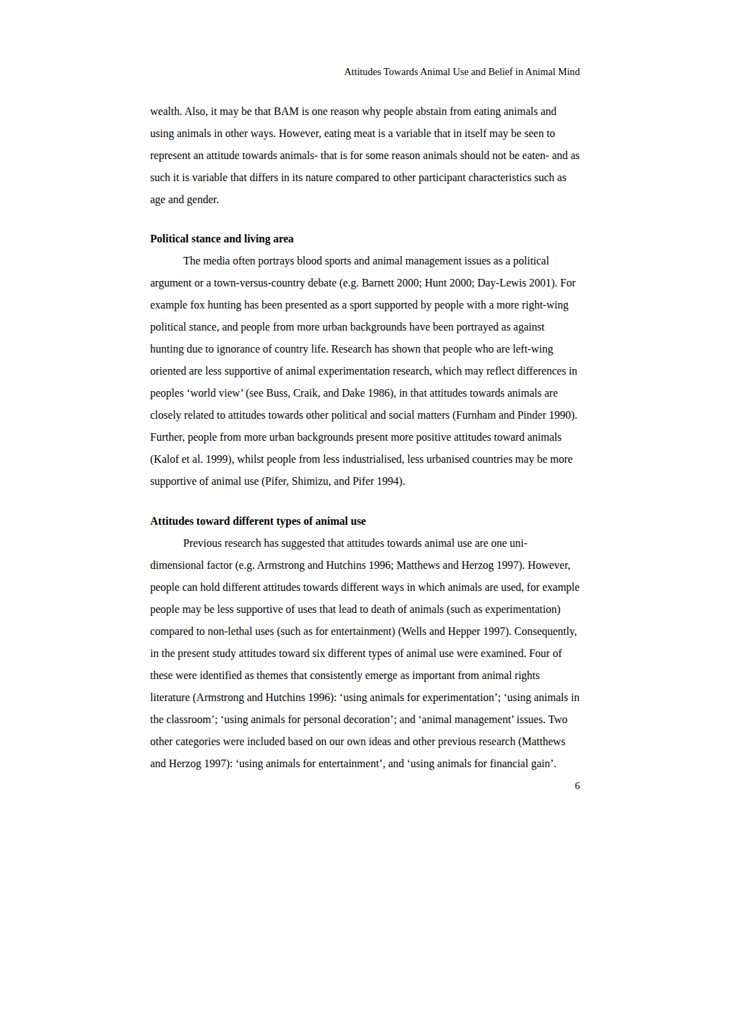Attitudes Towards Animal Use and Belief in Animal Mind
wealth. Also, it may be that BAM is one reason why people abstain from eating animals and using animals in other ways. However, eating meat is a variable that in itself may be seen to represent an attitude towards animals- that is for some reason animals should not be eaten- and as such it is variable that differs in its nature compared to other participant characteristics such as age and gender.
Political stance and living area
The media often portrays blood sports and animal management issues as a political argument or a town-versus-country debate (e.g. Barnett 2000; Hunt 2000; Day-Lewis 2001). For example fox hunting has been presented as a sport supported by people with a more right-wing political stance, and people from more urban backgrounds have been portrayed as against hunting due to ignorance of country life. Research has shown that people who are left-wing oriented are less supportive of animal experimentation research, which may reflect differences in peoples ‘world view’ (see Buss, Craik, and Dake 1986), in that attitudes towards animals are closely related to attitudes towards other political and social matters (Furnham and Pinder 1990). Further, people from more urban backgrounds present more positive attitudes toward animals (Kalof et al. 1999), whilst people from less industrialised, less urbanised countries may be more supportive of animal use (Pifer, Shimizu, and Pifer 1994).
Attitudes toward different types of animal use
Previous research has suggested that attitudes towards animal use are one uni-dimensional factor (e.g. Armstrong and Hutchins 1996; Matthews and Herzog 1997). However, people can hold different attitudes towards different ways in which animals are used, for example people may be less supportive of uses that lead to death of animals (such as experimentation) compared to non-lethal uses (such as for entertainment) (Wells and Hepper 1997). Consequently, in the present study attitudes toward six different types of animal use were examined. Four of these were identified as themes that consistently emerge as important from animal rights literature (Armstrong and Hutchins 1996): ‘using animals for experimentation’; ‘using animals in the classroom’; ‘using animals for personal decoration’; and ‘animal management’ issues. Two other categories were included based on our own ideas and other previous research (Matthews and Herzog 1997): ‘using animals for entertainment’, and ‘using animals for financial gain’.
6